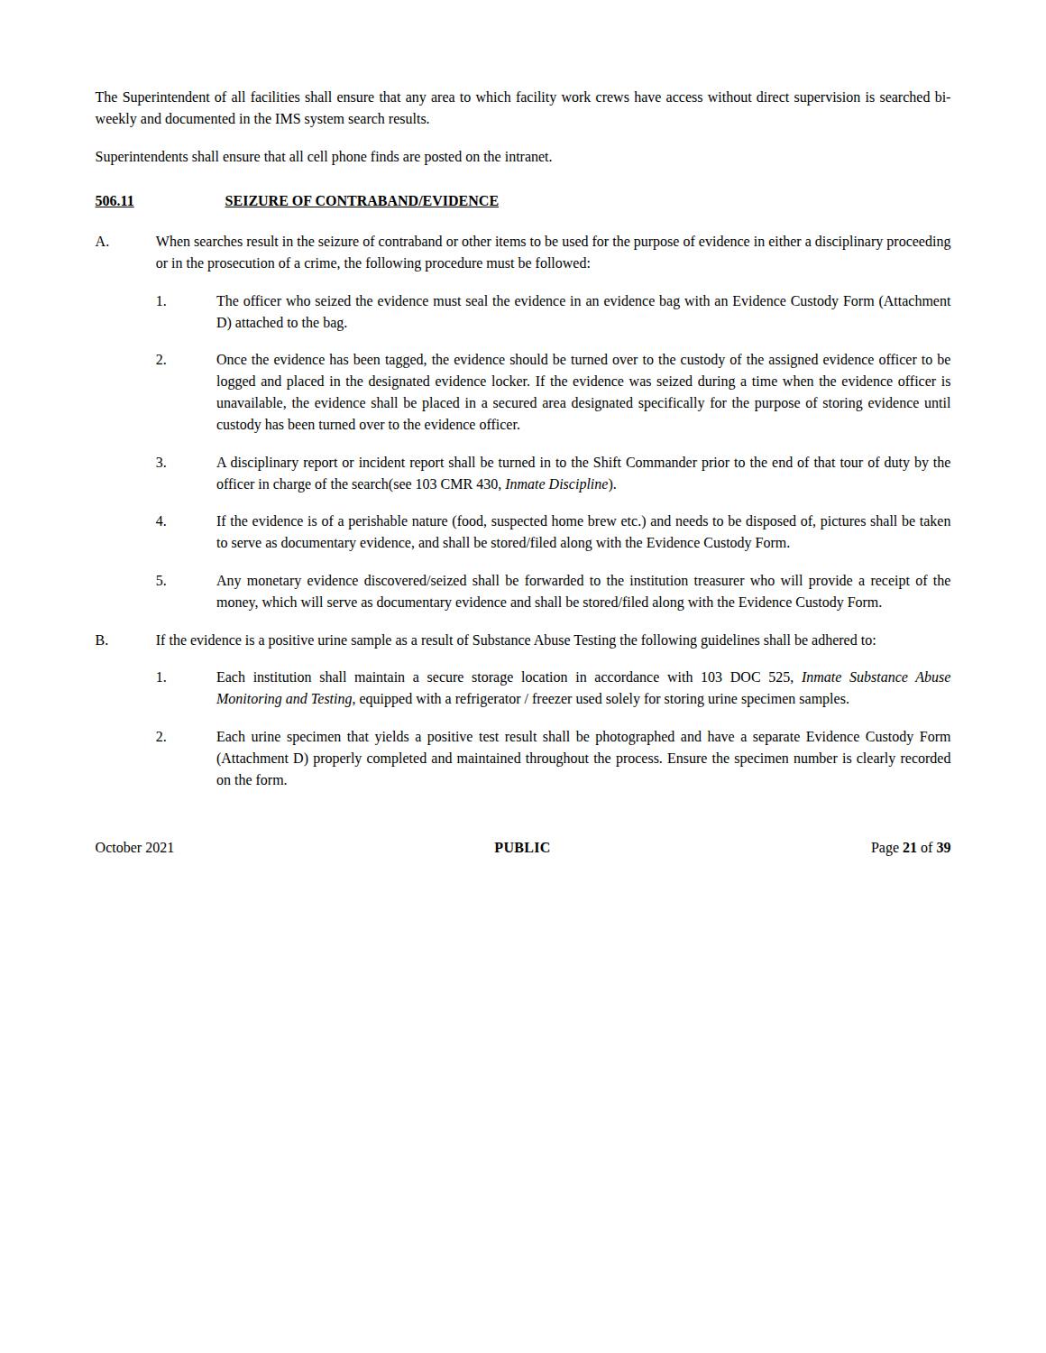The Superintendent of all facilities shall ensure that any area to which facility work crews have access without direct supervision is searched bi-weekly and documented in the IMS system search results.
Superintendents shall ensure that all cell phone finds are posted on the intranet.
506.11 SEIZURE OF CONTRABAND/EVIDENCE
A.
When searches result in the seizure of contraband or other items to be used for the purpose of evidence in either a disciplinary proceeding or in the prosecution of a crime, the following procedure must be followed:
1.
The officer who seized the evidence must seal the evidence in an evidence bag with an Evidence Custody Form (Attachment D) attached to the bag.
2.
Once the evidence has been tagged, the evidence should be turned over to the custody of the assigned evidence officer to be logged and placed in the designated evidence locker. If the evidence was seized during a time when the evidence officer is unavailable, the evidence shall be placed in a secured area designated specifically for the purpose of storing evidence until custody has been turned over to the evidence officer.
3.
A disciplinary report or incident report shall be turned in to the Shift Commander prior to the end of that tour of duty by the officer in charge of the search(see 103 CMR 430, Inmate Discipline).
4.
If the evidence is of a perishable nature (food, suspected home brew etc.) and needs to be disposed of, pictures shall be taken to serve as documentary evidence, and shall be stored/filed along with the Evidence Custody Form.
5.
Any monetary evidence discovered/seized shall be forwarded to the institution treasurer who will provide a receipt of the money, which will serve as documentary evidence and shall be stored/filed along with the Evidence Custody Form.
B.
If the evidence is a positive urine sample as a result of Substance Abuse Testing the following guidelines shall be adhered to:
1.
Each institution shall maintain a secure storage location in accordance with 103 DOC 525, Inmate Substance Abuse Monitoring and Testing, equipped with a refrigerator / freezer used solely for storing urine specimen samples.
2.
Each urine specimen that yields a positive test result shall be photographed and have a separate Evidence Custody Form (Attachment D) properly completed and maintained throughout the process. Ensure the specimen number is clearly recorded on the form.
October 2021
PUBLIC
Page 21 of 39